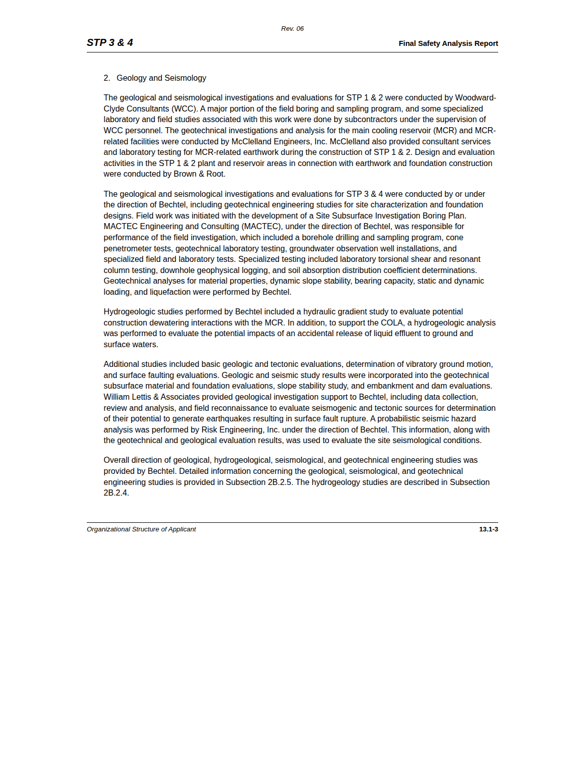Rev. 06
STP 3 & 4 Final Safety Analysis Report
2. Geology and Seismology
The geological and seismological investigations and evaluations for STP 1 & 2 were conducted by Woodward-Clyde Consultants (WCC). A major portion of the field boring and sampling program, and some specialized laboratory and field studies associated with this work were done by subcontractors under the supervision of WCC personnel. The geotechnical investigations and analysis for the main cooling reservoir (MCR) and MCR-related facilities were conducted by McClelland Engineers, Inc. McClelland also provided consultant services and laboratory testing for MCR-related earthwork during the construction of STP 1 & 2. Design and evaluation activities in the STP 1 & 2 plant and reservoir areas in connection with earthwork and foundation construction were conducted by Brown & Root.
The geological and seismological investigations and evaluations for STP 3 & 4 were conducted by or under the direction of Bechtel, including geotechnical engineering studies for site characterization and foundation designs. Field work was initiated with the development of a Site Subsurface Investigation Boring Plan. MACTEC Engineering and Consulting (MACTEC), under the direction of Bechtel, was responsible for performance of the field investigation, which included a borehole drilling and sampling program, cone penetrometer tests, geotechnical laboratory testing, groundwater observation well installations, and specialized field and laboratory tests. Specialized testing included laboratory torsional shear and resonant column testing, downhole geophysical logging, and soil absorption distribution coefficient determinations. Geotechnical analyses for material properties, dynamic slope stability, bearing capacity, static and dynamic loading, and liquefaction were performed by Bechtel.
Hydrogeologic studies performed by Bechtel included a hydraulic gradient study to evaluate potential construction dewatering interactions with the MCR. In addition, to support the COLA, a hydrogeologic analysis was performed to evaluate the potential impacts of an accidental release of liquid effluent to ground and surface waters.
Additional studies included basic geologic and tectonic evaluations, determination of vibratory ground motion, and surface faulting evaluations. Geologic and seismic study results were incorporated into the geotechnical subsurface material and foundation evaluations, slope stability study, and embankment and dam evaluations. William Lettis & Associates provided geological investigation support to Bechtel, including data collection, review and analysis, and field reconnaissance to evaluate seismogenic and tectonic sources for determination of their potential to generate earthquakes resulting in surface fault rupture. A probabilistic seismic hazard analysis was performed by Risk Engineering, Inc. under the direction of Bechtel. This information, along with the geotechnical and geological evaluation results, was used to evaluate the site seismological conditions.
Overall direction of geological, hydrogeological, seismological, and geotechnical engineering studies was provided by Bechtel. Detailed information concerning the geological, seismological, and geotechnical engineering studies is provided in Subsection 2B.2.5. The hydrogeology studies are described in Subsection 2B.2.4.
Organizational Structure of Applicant 13.1-3